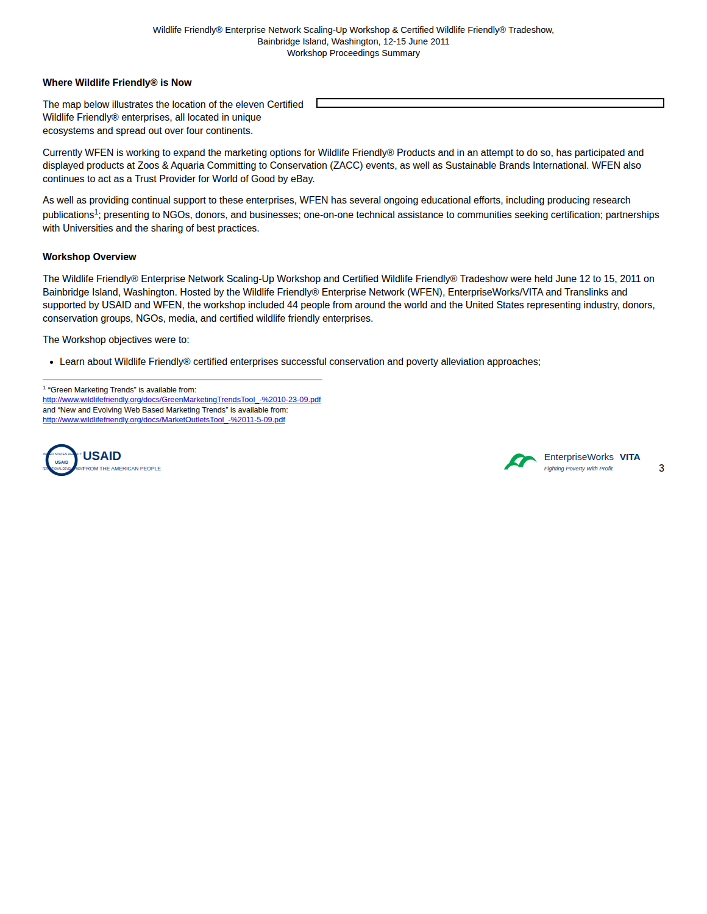Wildlife Friendly® Enterprise Network Scaling-Up Workshop & Certified Wildlife Friendly® Tradeshow,
Bainbridge Island, Washington, 12-15 June 2011
Workshop Proceedings Summary
Where Wildlife Friendly® is Now
The map below illustrates the location of the eleven Certified Wildlife Friendly® enterprises, all located in unique ecosystems and spread out over four continents.
Currently WFEN is working to expand the marketing options for Wildlife Friendly® Products and in an attempt to do so, has participated and displayed products at Zoos & Aquaria Committing to Conservation (ZACC) events, as well as Sustainable Brands International. WFEN also continues to act as a Trust Provider for World of Good by eBay.
As well as providing continual support to these enterprises, WFEN has several ongoing educational efforts, including producing research publications1; presenting to NGOs, donors, and businesses; one-on-one technical assistance to communities seeking certification; partnerships with Universities and the sharing of best practices.
Workshop Overview
The Wildlife Friendly® Enterprise Network Scaling-Up Workshop and Certified Wildlife Friendly® Tradeshow were held June 12 to 15, 2011 on Bainbridge Island, Washington. Hosted by the Wildlife Friendly® Enterprise Network (WFEN), EnterpriseWorks/VITA and Translinks and supported by USAID and WFEN, the workshop included 44 people from around the world and the United States representing industry, donors, conservation groups, NGOs, media, and certified wildlife friendly enterprises.
The Workshop objectives were to:
Learn about Wildlife Friendly® certified enterprises successful conservation and poverty alleviation approaches;
1 “Green Marketing Trends” is available from:
http://www.wildlifefriendly.org/docs/GreenMarketingTrendsTool_-%2010-23-09.pdf and “New and Evolving Web Based Marketing Trends” is available from:
http://www.wildlifefriendly.org/docs/MarketOutletsTool_-%2011-5-09.pdf
3